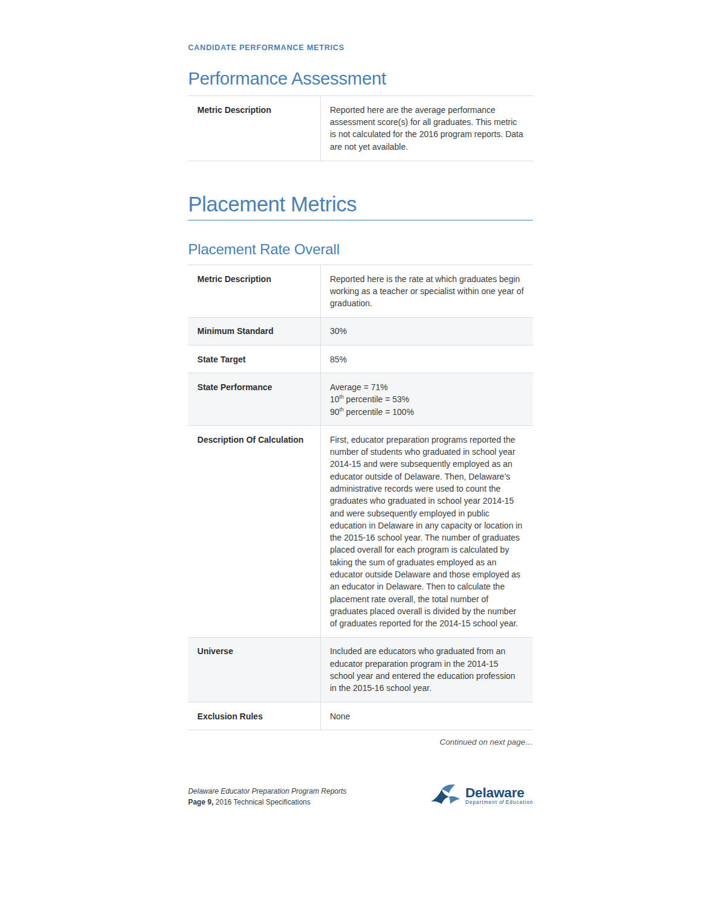Candidate Performance Metrics
Performance Assessment
| Metric Description | Reported here are the average performance assessment score(s) for all graduates. This metric is not calculated for the 2016 program reports. Data are not yet available. |
Placement Metrics
Placement Rate Overall
| Metric Description | Reported here is the rate at which graduates begin working as a teacher or specialist within one year of graduation. |
| Minimum Standard | 30% |
| State Target | 85% |
| State Performance | Average = 71% 10 th percentile = 53% 90 th percentile = 100% |
| Description Of Calculation | First, educator preparation programs reported the number of students who graduated in school year 2014-15 and were subsequently employed as an educator outside of Delaware. Then, Delaware’s administrative records were used to count the graduates who graduated in school year 2014-15 and were subsequently employed in public education in Delaware in any capacity or location in the 2015-16 school year. The number of graduates placed overall for each program is calculated by taking the sum of graduates employed as an educator outside Delaware and those employed as an educator in Delaware. Then to calculate the placement rate overall, the total number of graduates placed overall is divided by the number of graduates reported for the 2014-15 school year. |
| Universe | Included are educators who graduated from an educator preparation program in the 2014-15 school year and entered the education profession in the 2015-16 school year. |
| Exclusion Rules | None |
Continued on next page…
Delaware Educator Preparation Program Reports
Page 9, 2016 Technical Specifications
Delaware Department of Education